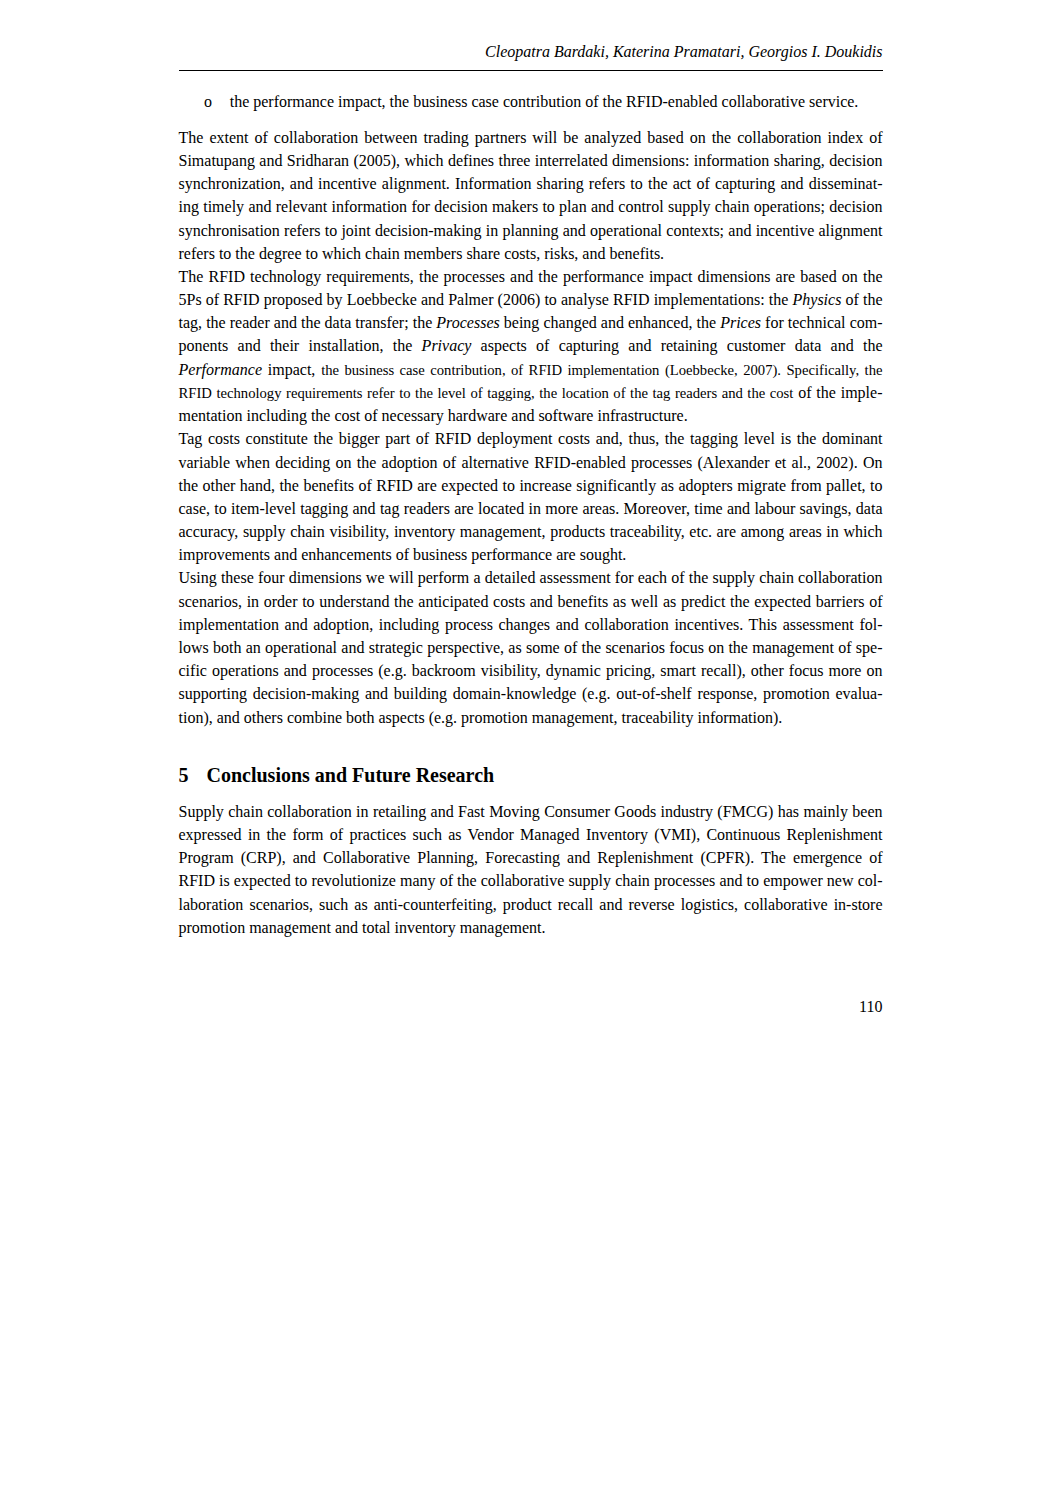Cleopatra Bardaki, Katerina Pramatari, Georgios I. Doukidis
the performance impact, the business case contribution of the RFID-enabled collaborative service.
The extent of collaboration between trading partners will be analyzed based on the collaboration index of Simatupang and Sridharan (2005), which defines three interrelated dimensions: information sharing, decision synchronization, and incentive alignment. Information sharing refers to the act of capturing and disseminating timely and relevant information for decision makers to plan and control supply chain operations; decision synchronisation refers to joint decision-making in planning and operational contexts; and incentive alignment refers to the degree to which chain members share costs, risks, and benefits.
The RFID technology requirements, the processes and the performance impact dimensions are based on the 5Ps of RFID proposed by Loebbecke and Palmer (2006) to analyse RFID implementations: the Physics of the tag, the reader and the data transfer; the Processes being changed and enhanced, the Prices for technical components and their installation, the Privacy aspects of capturing and retaining customer data and the Performance impact, the business case contribution, of RFID implementation (Loebbecke, 2007). Specifically, the RFID technology requirements refer to the level of tagging, the location of the tag readers and the cost of the implementation including the cost of necessary hardware and software infrastructure.
Tag costs constitute the bigger part of RFID deployment costs and, thus, the tagging level is the dominant variable when deciding on the adoption of alternative RFID-enabled processes (Alexander et al., 2002). On the other hand, the benefits of RFID are expected to increase significantly as adopters migrate from pallet, to case, to item-level tagging and tag readers are located in more areas. Moreover, time and labour savings, data accuracy, supply chain visibility, inventory management, products traceability, etc. are among areas in which improvements and enhancements of business performance are sought.
Using these four dimensions we will perform a detailed assessment for each of the supply chain collaboration scenarios, in order to understand the anticipated costs and benefits as well as predict the expected barriers of implementation and adoption, including process changes and collaboration incentives. This assessment follows both an operational and strategic perspective, as some of the scenarios focus on the management of specific operations and processes (e.g. backroom visibility, dynamic pricing, smart recall), other focus more on supporting decision-making and building domain-knowledge (e.g. out-of-shelf response, promotion evaluation), and others combine both aspects (e.g. promotion management, traceability information).
5 Conclusions and Future Research
Supply chain collaboration in retailing and Fast Moving Consumer Goods industry (FMCG) has mainly been expressed in the form of practices such as Vendor Managed Inventory (VMI), Continuous Replenishment Program (CRP), and Collaborative Planning, Forecasting and Replenishment (CPFR). The emergence of RFID is expected to revolutionize many of the collaborative supply chain processes and to empower new collaboration scenarios, such as anti-counterfeiting, product recall and reverse logistics, collaborative in-store promotion management and total inventory management.
110